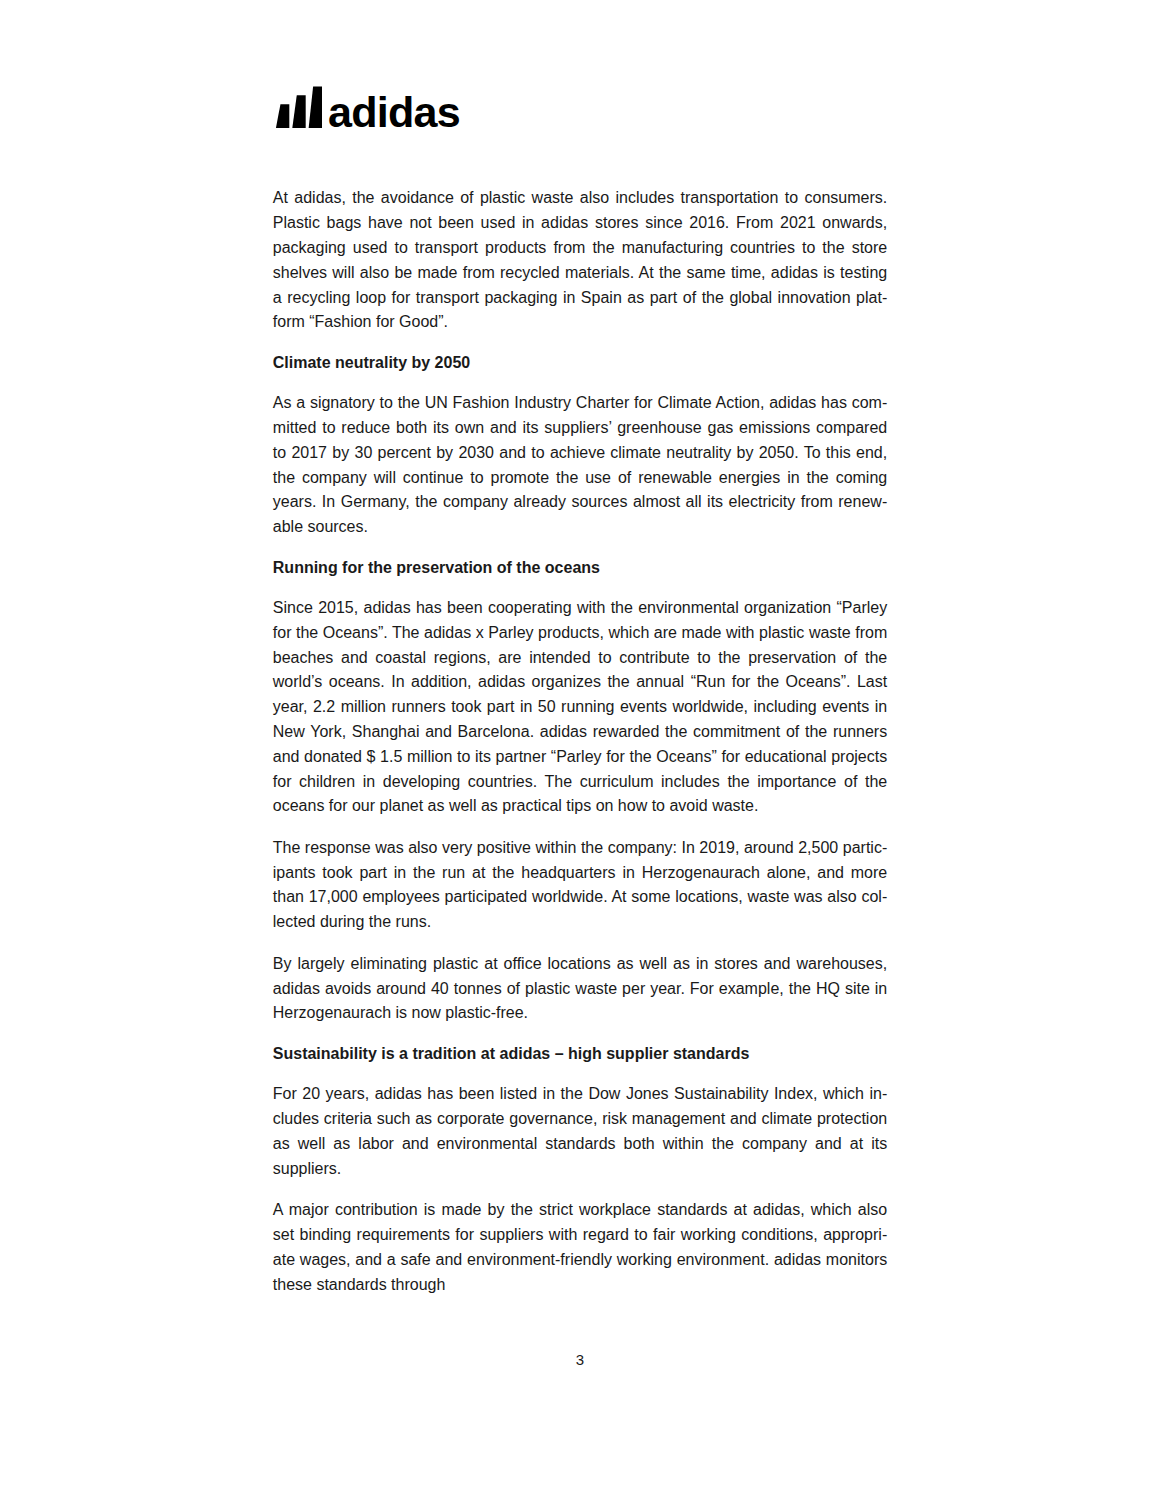adidas adidas
At adidas, the avoidance of plastic waste also includes transportation to consumers. Plastic bags have not been used in adidas stores since 2016. From 2021 onwards, packaging used to transport products from the manufacturing countries to the store shelves will also be made from recycled materials. At the same time, adidas is testing a recycling loop for transport packaging in Spain as part of the global innovation platform “Fashion for Good”.
Climate neutrality by 2050
As a signatory to the UN Fashion Industry Charter for Climate Action, adidas has committed to reduce both its own and its suppliers’ greenhouse gas emissions compared to 2017 by 30 percent by 2030 and to achieve climate neutrality by 2050. To this end, the company will continue to promote the use of renewable energies in the coming years. In Germany, the company already sources almost all its electricity from renewable sources.
Running for the preservation of the oceans
Since 2015, adidas has been cooperating with the environmental organization “Parley for the Oceans”. The adidas x Parley products, which are made with plastic waste from beaches and coastal regions, are intended to contribute to the preservation of the world’s oceans. In addition, adidas organizes the annual “Run for the Oceans”. Last year, 2.2 million runners took part in 50 running events worldwide, including events in New York, Shanghai and Barcelona. adidas rewarded the commitment of the runners and donated $ 1.5 million to its partner “Parley for the Oceans” for educational projects for children in developing countries. The curriculum includes the importance of the oceans for our planet as well as practical tips on how to avoid waste.
The response was also very positive within the company: In 2019, around 2,500 participants took part in the run at the headquarters in Herzogenaurach alone, and more than 17,000 employees participated worldwide. At some locations, waste was also collected during the runs.
By largely eliminating plastic at office locations as well as in stores and warehouses, adidas avoids around 40 tonnes of plastic waste per year. For example, the HQ site in Herzogenaurach is now plastic-free.
Sustainability is a tradition at adidas – high supplier standards
For 20 years, adidas has been listed in the Dow Jones Sustainability Index, which includes criteria such as corporate governance, risk management and climate protection as well as labor and environmental standards both within the company and at its suppliers.
A major contribution is made by the strict workplace standards at adidas, which also set binding requirements for suppliers with regard to fair working conditions, appropriate wages, and a safe and environment-friendly working environment. adidas monitors these standards through
3